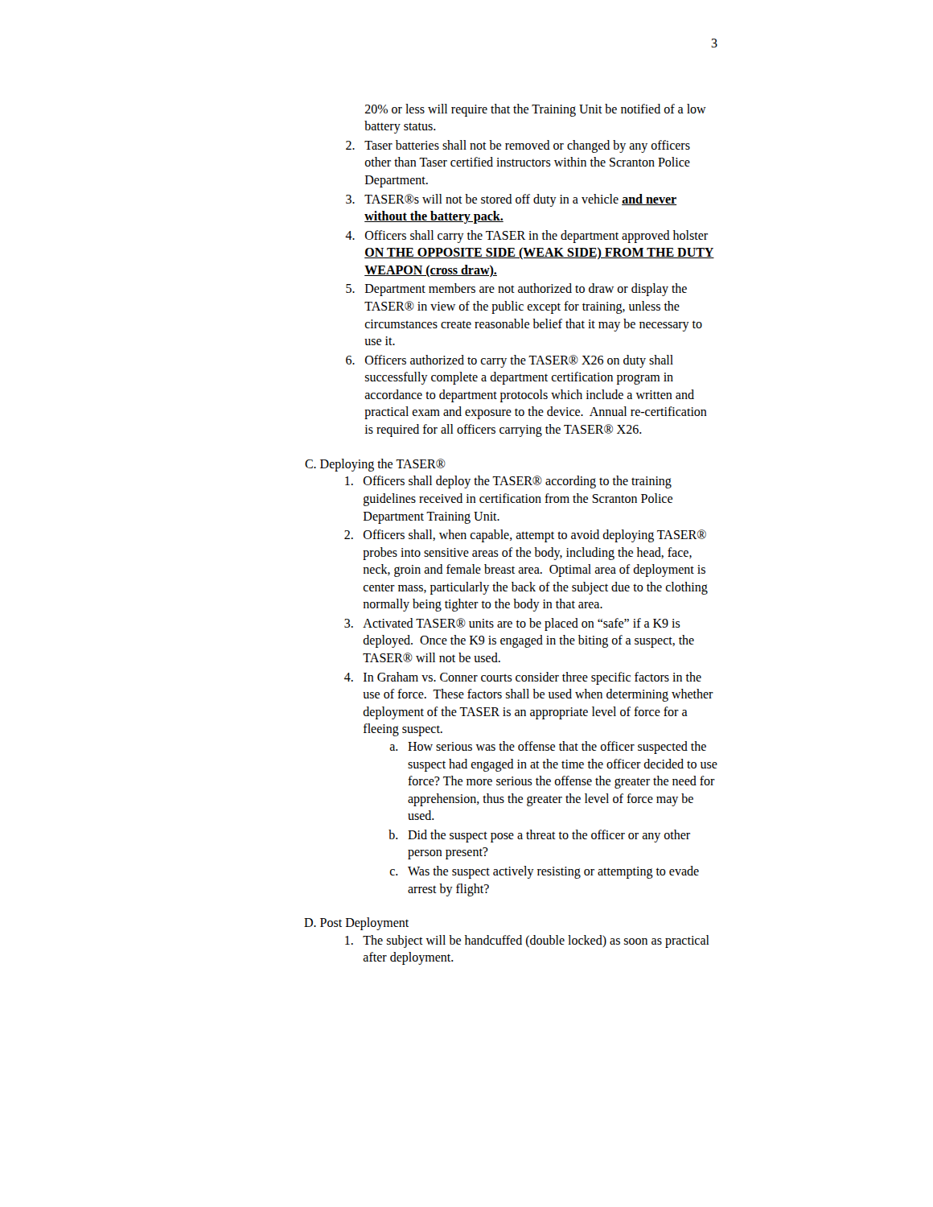3
20% or less will require that the Training Unit be notified of a low battery status.
Taser batteries shall not be removed or changed by any officers other than Taser certified instructors within the Scranton Police Department.
TASER®s will not be stored off duty in a vehicle and never without the battery pack.
Officers shall carry the TASER in the department approved holster ON THE OPPOSITE SIDE (WEAK SIDE) FROM THE DUTY WEAPON (cross draw).
Department members are not authorized to draw or display the TASER® in view of the public except for training, unless the circumstances create reasonable belief that it may be necessary to use it.
Officers authorized to carry the TASER® X26 on duty shall successfully complete a department certification program in accordance to department protocols which include a written and practical exam and exposure to the device. Annual re-certification is required for all officers carrying the TASER® X26.
Deploying the TASER®
Officers shall deploy the TASER® according to the training guidelines received in certification from the Scranton Police Department Training Unit.
Officers shall, when capable, attempt to avoid deploying TASER® probes into sensitive areas of the body, including the head, face, neck, groin and female breast area. Optimal area of deployment is center mass, particularly the back of the subject due to the clothing normally being tighter to the body in that area.
Activated TASER® units are to be placed on “safe” if a K9 is deployed. Once the K9 is engaged in the biting of a suspect, the TASER® will not be used.
In Graham vs. Conner courts consider three specific factors in the use of force. These factors shall be used when determining whether deployment of the TASER is an appropriate level of force for a fleeing suspect.
How serious was the offense that the officer suspected the suspect had engaged in at the time the officer decided to use force? The more serious the offense the greater the need for apprehension, thus the greater the level of force may be used.
Did the suspect pose a threat to the officer or any other person present?
Was the suspect actively resisting or attempting to evade arrest by flight?
Post Deployment
The subject will be handcuffed (double locked) as soon as practical after deployment.